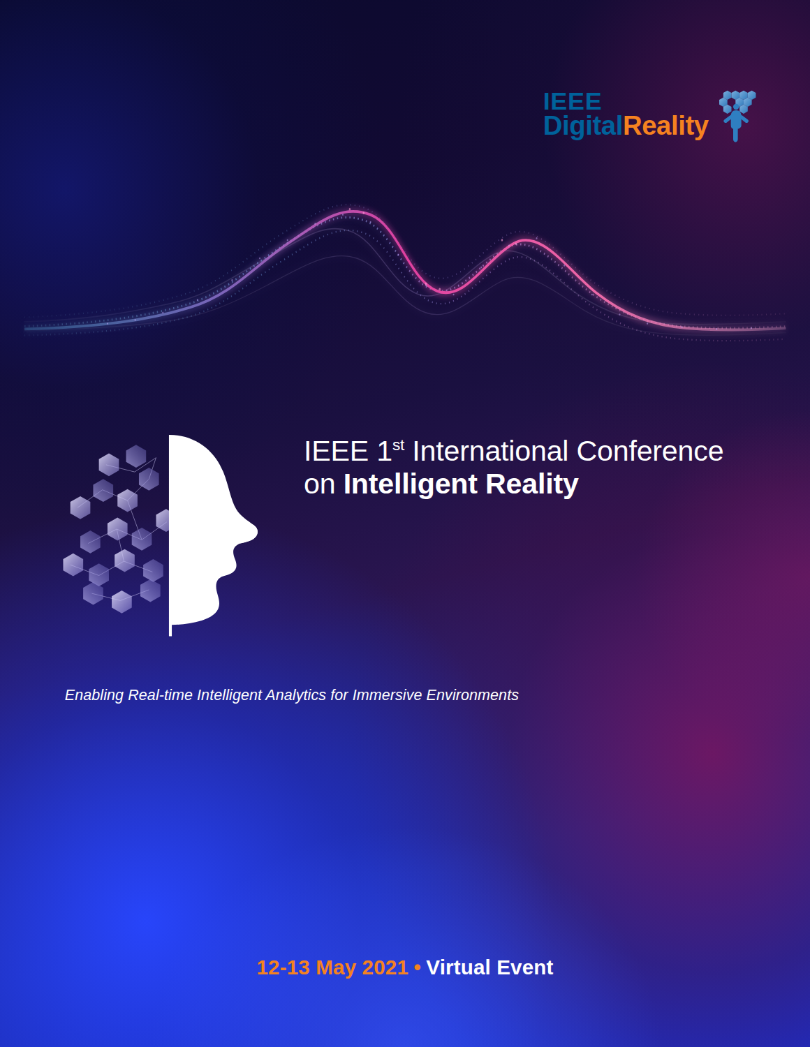IEEE Digital Reality
IEEE 1st International Conference
on Intelligent Reality
Enabling Real-time Intelligent Analytics for Immersive Environments
12-13 May 2021•Virtual Event